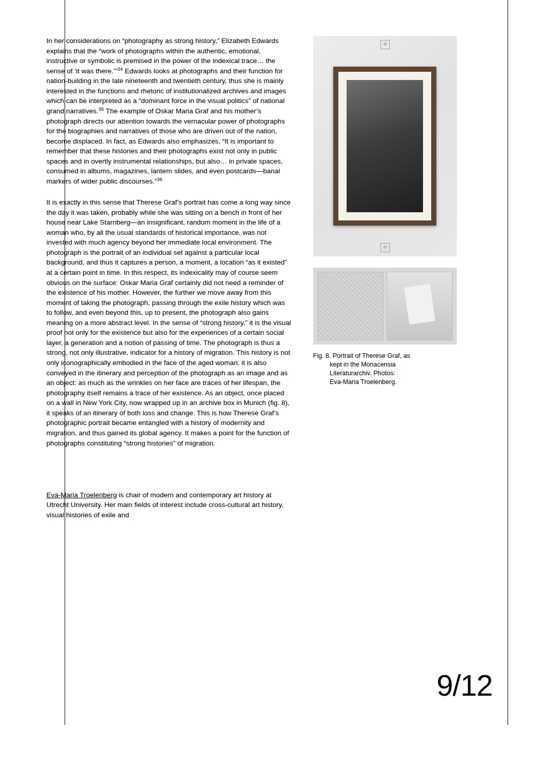In her considerations on “photography as strong history,” Elizabeth Edwards explains that the “work of photographs within the authentic, emotional, instructive or symbolic is premised in the power of the indexical trace… the sense of ‘it was there.’”34 Edwards looks at photographs and their function for nation-building in the late nineteenth and twentieth century, thus she is mainly interested in the functions and rhetoric of institutionalized archives and images which can be interpreted as a “dominant force in the visual politics” of national grand narratives.35 The example of Oskar Maria Graf and his mother’s photograph directs our attention towards the vernacular power of photographs for the biographies and narratives of those who are driven out of the nation, become displaced. In fact, as Edwards also emphasizes, “It is important to remember that these histories and their photographs exist not only in public spaces and in overtly instrumental relationships, but also… in private spaces, consumed in albums, magazines, lantern slides, and even postcards—banal markers of wider public discourses.”36
It is exactly in this sense that Therese Graf’s portrait has come a long way since the day it was taken, probably while she was sitting on a bench in front of her house near Lake Starnberg—an insignificant, random moment in the life of a woman who, by all the usual standards of historical importance, was not invested with much agency beyond her immediate local environment. The photograph is the portrait of an individual set against a particular local background, and thus it captures a person, a moment, a location “as it existed” at a certain point in time. In this respect, its indexicality may of course seem obvious on the surface: Oskar Maria Graf certainly did not need a reminder of the existence of his mother. However, the further we move away from this moment of taking the photograph, passing through the exile history which was to follow, and even beyond this, up to present, the photograph also gains meaning on a more abstract level. In the sense of “strong history,” it is the visual proof not only for the existence but also for the experiences of a certain social layer, a generation and a notion of passing of time. The photograph is thus a strong, not only illustrative, indicator for a history of migration. This history is not only iconographically embodied in the face of the aged woman; it is also conveyed in the itinerary and perception of the photograph as an image and as an object: as much as the wrinkles on her face are traces of her lifespan, the photography itself remains a trace of her existence. As an object, once placed on a wall in New York City, now wrapped up in an archive box in Munich (fig. 8), it speaks of an itinerary of both loss and change. This is how Therese Graf’s photographic portrait became entangled with a history of modernity and migration, and thus gained its global agency. It makes a point for the function of photographs constituting “strong histories” of migration.
♻
♻
Fig. 8. Portrait of Therese Graf, as kept in the Monacensia Literaturarchiv. Photos: Eva-Maria Troelenberg.
Eva-Maria Troelenberg is chair of modern and contemporary art history at Utrecht University. Her main fields of interest include cross-cultural art history, visual histories of exile and
9/12